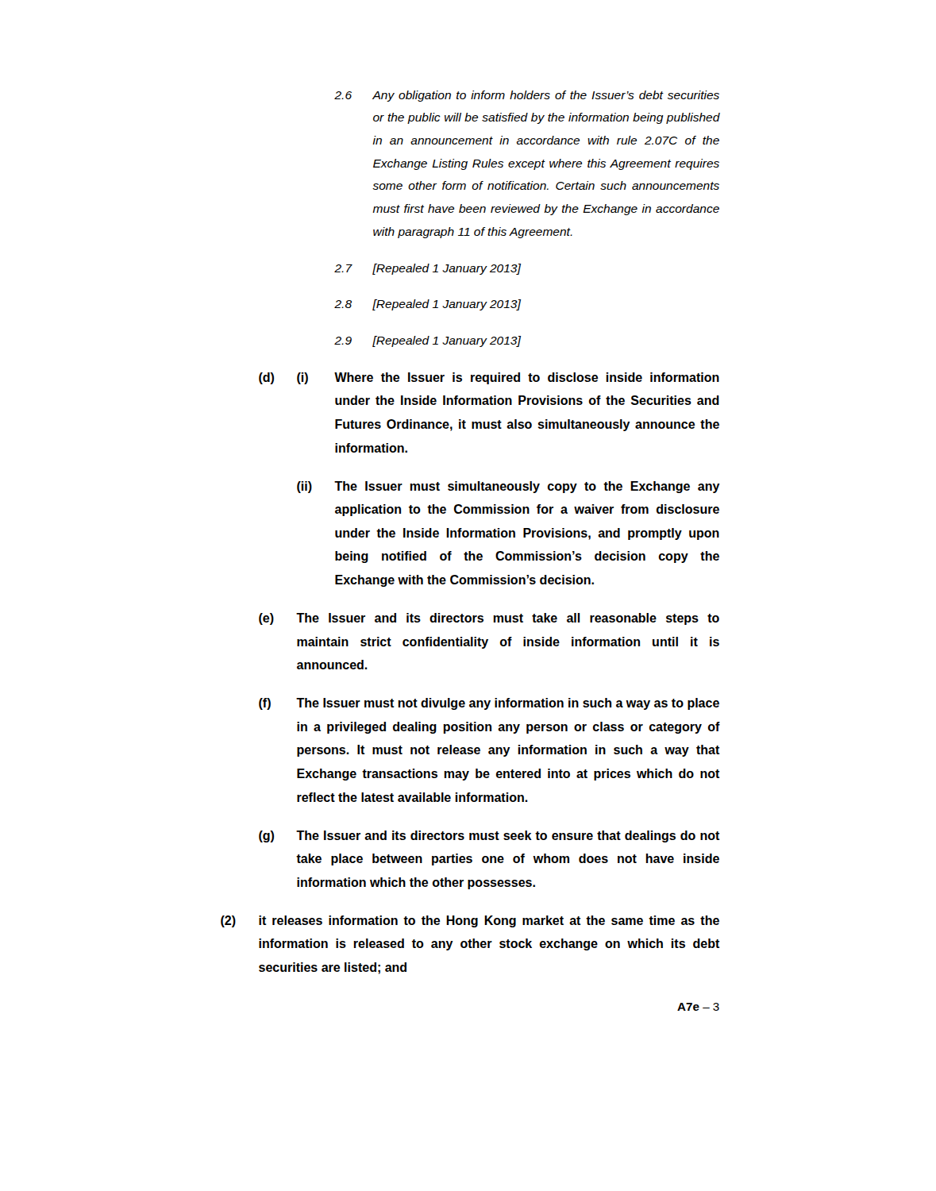2.6
Any obligation to inform holders of the Issuer’s debt securities or the public will be satisfied by the information being published in an announcement in accordance with rule 2.07C of the Exchange Listing Rules except where this Agreement requires some other form of notification. Certain such announcements must first have been reviewed by the Exchange in accordance with paragraph 11 of this Agreement.
2.7
[Repealed 1 January 2013]
2.8
[Repealed 1 January 2013]
2.9
[Repealed 1 January 2013]
(d)
(i)
Where the Issuer is required to disclose inside information under the Inside Information Provisions of the Securities and Futures Ordinance, it must also simultaneously announce the information.
(ii)
The Issuer must simultaneously copy to the Exchange any application to the Commission for a waiver from disclosure under the Inside Information Provisions, and promptly upon being notified of the Commission’s decision copy the Exchange with the Commission’s decision.
(e)
The Issuer and its directors must take all reasonable steps to maintain strict confidentiality of inside information until it is announced.
(f)
The Issuer must not divulge any information in such a way as to place in a privileged dealing position any person or class or category of persons. It must not release any information in such a way that Exchange transactions may be entered into at prices which do not reflect the latest available information.
(g)
The Issuer and its directors must seek to ensure that dealings do not take place between parties one of whom does not have inside information which the other possesses.
(2)
it releases information to the Hong Kong market at the same time as the information is released to any other stock exchange on which its debt securities are listed; and
A7e – 3